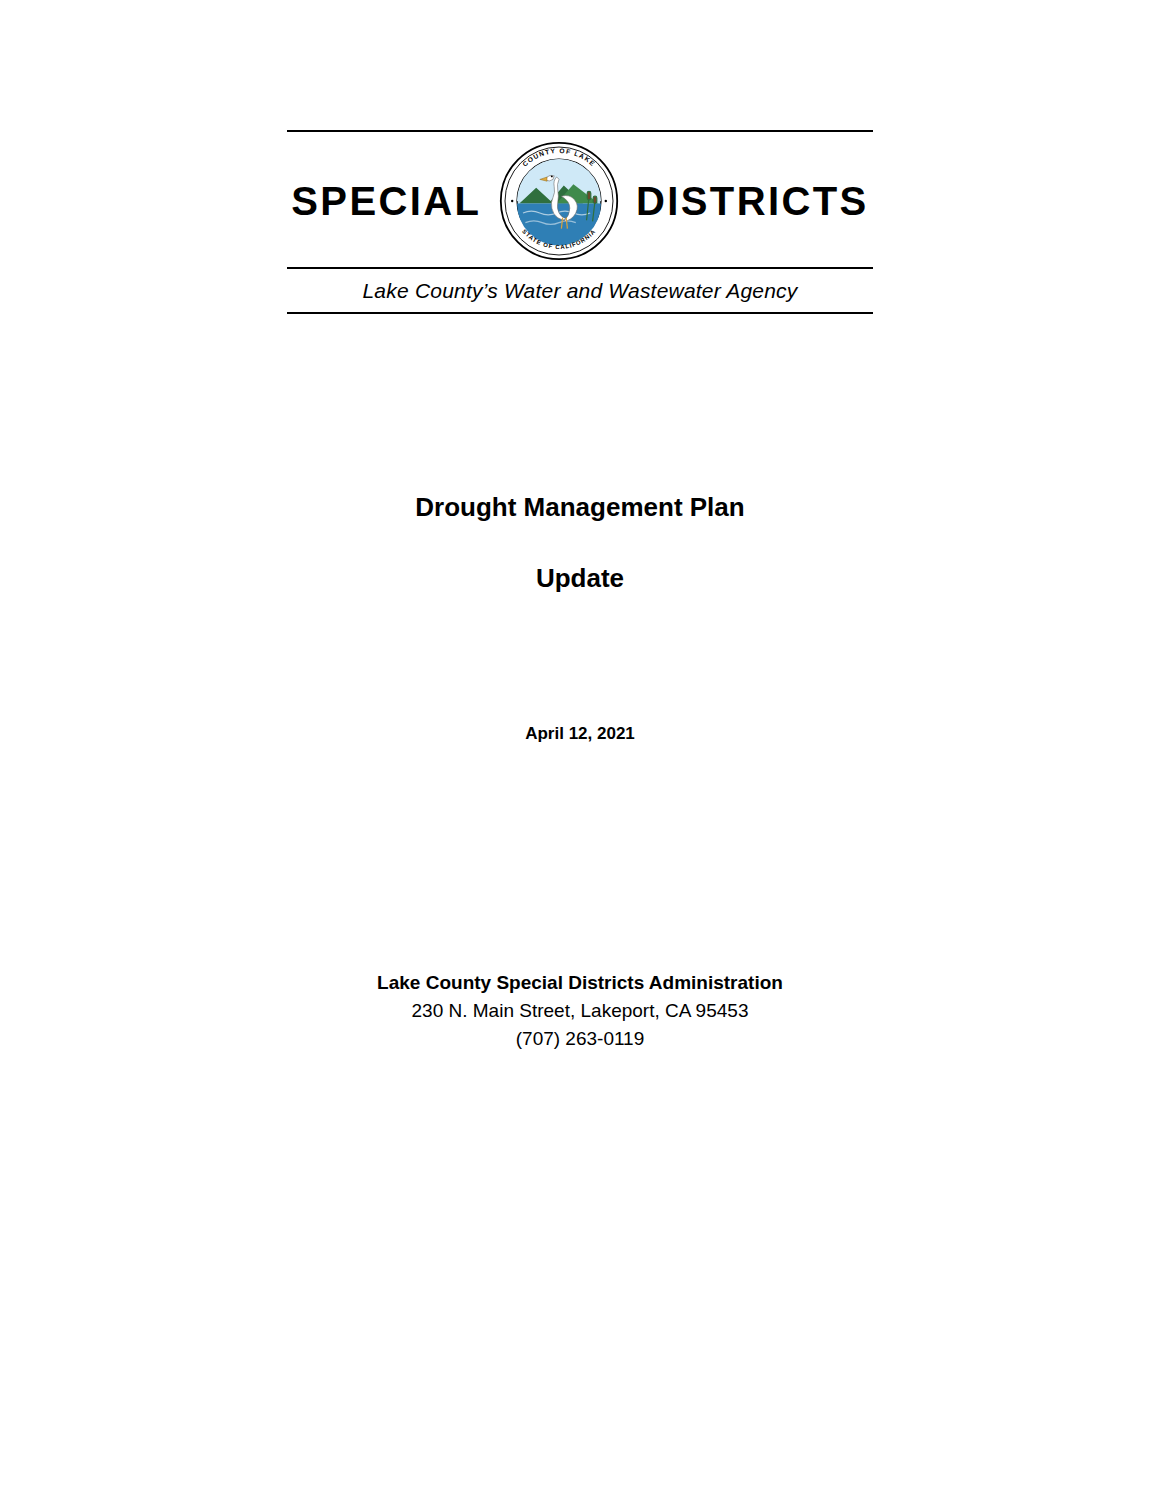SPECIAL COUNTY OF LAKE STATE OF CALIFORNIA DISTRICTS
Lake County’s Water and Wastewater Agency
Drought Management Plan
Update
April 12, 2021
Lake County Special Districts Administration
230 N. Main Street, Lakeport, CA 95453
(707) 263-0119